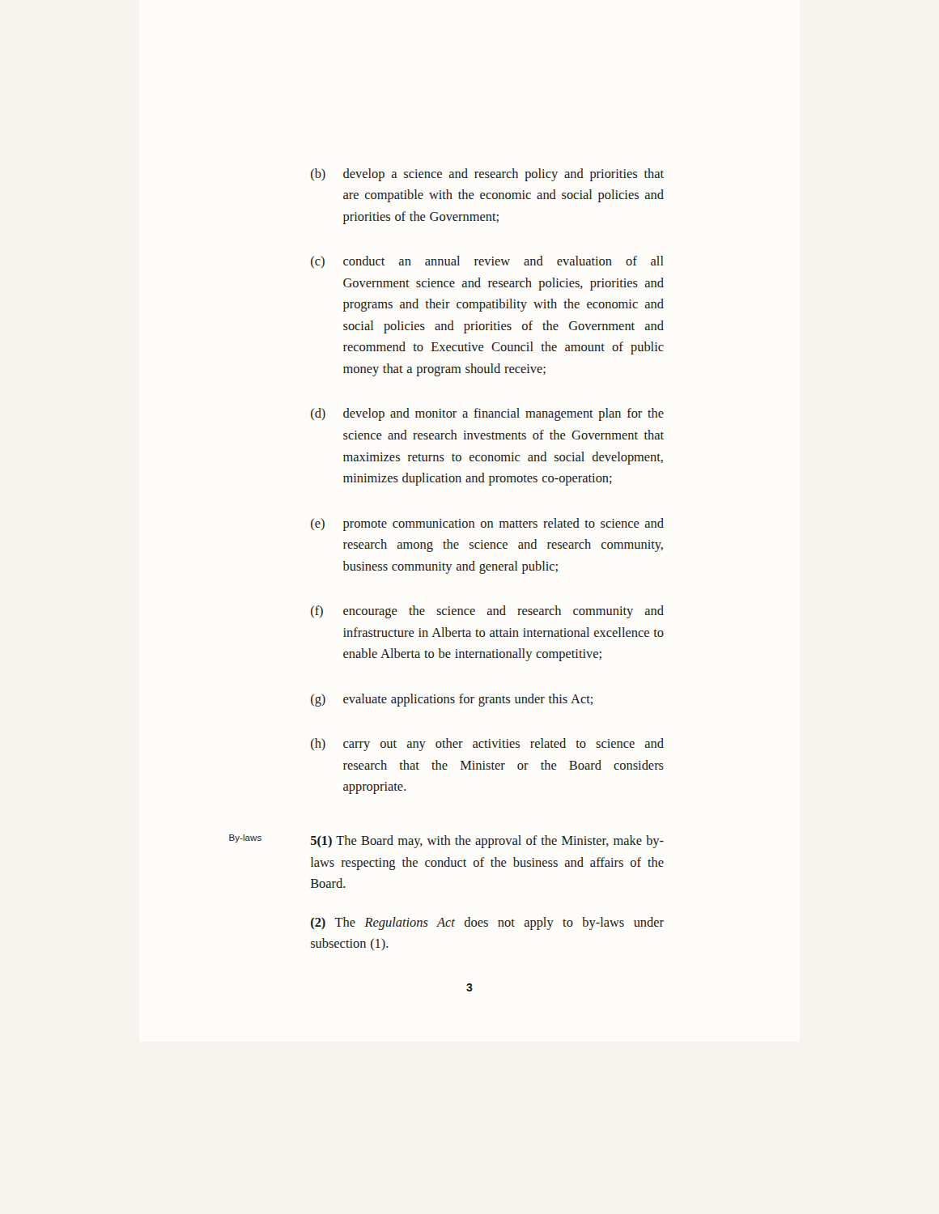(b) develop a science and research policy and priorities that are compatible with the economic and social policies and priorities of the Government;
(c) conduct an annual review and evaluation of all Government science and research policies, priorities and programs and their compatibility with the economic and social policies and priorities of the Government and recommend to Executive Council the amount of public money that a program should receive;
(d) develop and monitor a financial management plan for the science and research investments of the Government that maximizes returns to economic and social development, minimizes duplication and promotes co-operation;
(e) promote communication on matters related to science and research among the science and research community, business community and general public;
(f) encourage the science and research community and infrastructure in Alberta to attain international excellence to enable Alberta to be internationally competitive;
(g) evaluate applications for grants under this Act;
(h) carry out any other activities related to science and research that the Minister or the Board considers appropriate.
By-laws
5(1) The Board may, with the approval of the Minister, make by-laws respecting the conduct of the business and affairs of the Board.
(2) The Regulations Act does not apply to by-laws under subsection (1).
3